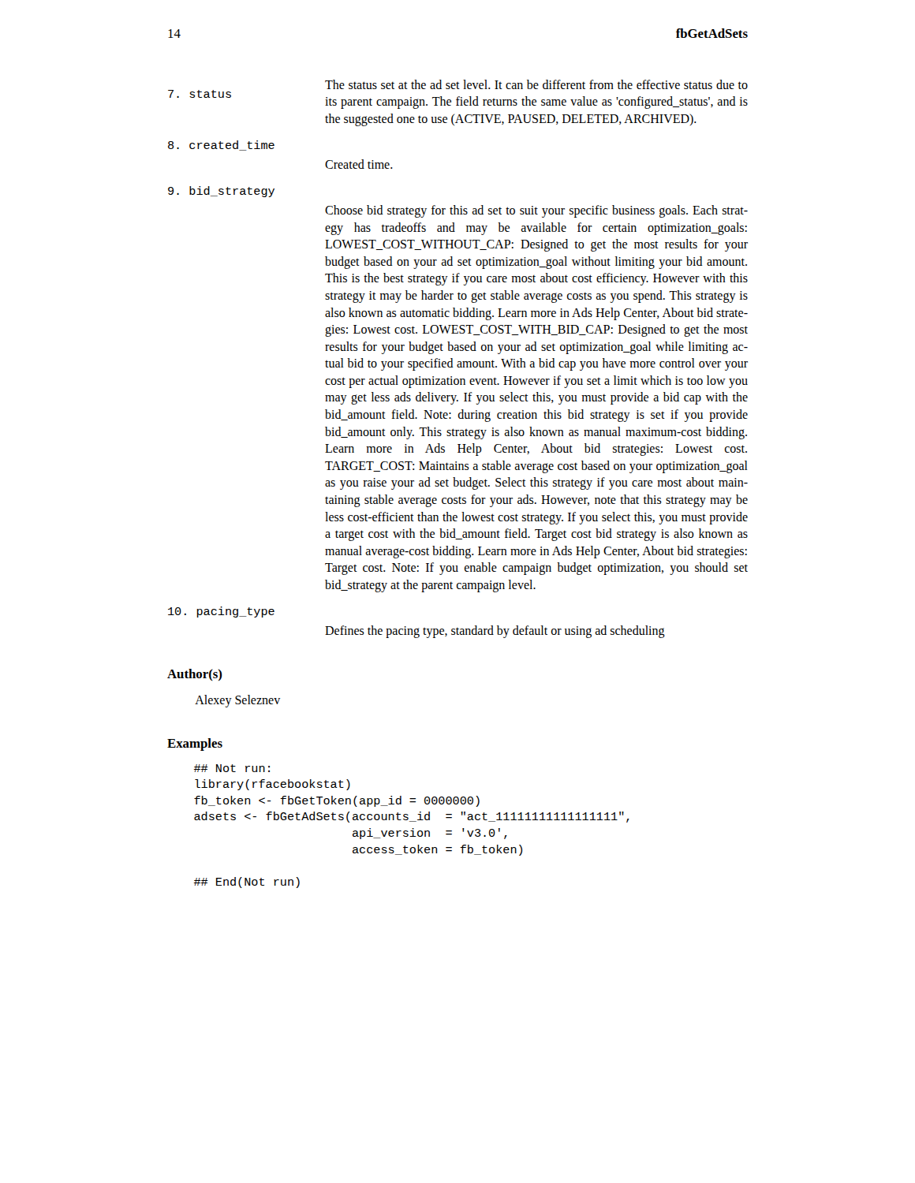14 fbGetAdSets
7. status
The status set at the ad set level. It can be different from the effective status due to its parent campaign. The field returns the same value as 'configured_status', and is the suggested one to use (ACTIVE, PAUSED, DELETED, ARCHIVED).
8. created_time
Created time.
9. bid_strategy
Choose bid strategy for this ad set to suit your specific business goals. Each strategy has tradeoffs and may be available for certain optimization_goals: LOWEST_COST_WITHOUT_CAP: Designed to get the most results for your budget based on your ad set optimization_goal without limiting your bid amount. This is the best strategy if you care most about cost efficiency. However with this strategy it may be harder to get stable average costs as you spend. This strategy is also known as automatic bidding. Learn more in Ads Help Center, About bid strategies: Lowest cost. LOWEST_COST_WITH_BID_CAP: Designed to get the most results for your budget based on your ad set optimization_goal while limiting actual bid to your specified amount. With a bid cap you have more control over your cost per actual optimization event. However if you set a limit which is too low you may get less ads delivery. If you select this, you must provide a bid cap with the bid_amount field. Note: during creation this bid strategy is set if you provide bid_amount only. This strategy is also known as manual maximum-cost bidding. Learn more in Ads Help Center, About bid strategies: Lowest cost. TARGET_COST: Maintains a stable average cost based on your optimization_goal as you raise your ad set budget. Select this strategy if you care most about maintaining stable average costs for your ads. However, note that this strategy may be less cost-efficient than the lowest cost strategy. If you select this, you must provide a target cost with the bid_amount field. Target cost bid strategy is also known as manual average-cost bidding. Learn more in Ads Help Center, About bid strategies: Target cost. Note: If you enable campaign budget optimization, you should set bid_strategy at the parent campaign level.
10. pacing_type
Defines the pacing type, standard by default or using ad scheduling
Author(s)
Alexey Seleznev
Examples
## Not run:
library(rfacebookstat)
fb_token <- fbGetToken(app_id = 0000000)
adsets <- fbGetAdSets(accounts_id  = "act_11111111111111111",
                      api_version  = 'v3.0',
                      access_token = fb_token)

## End(Not run)